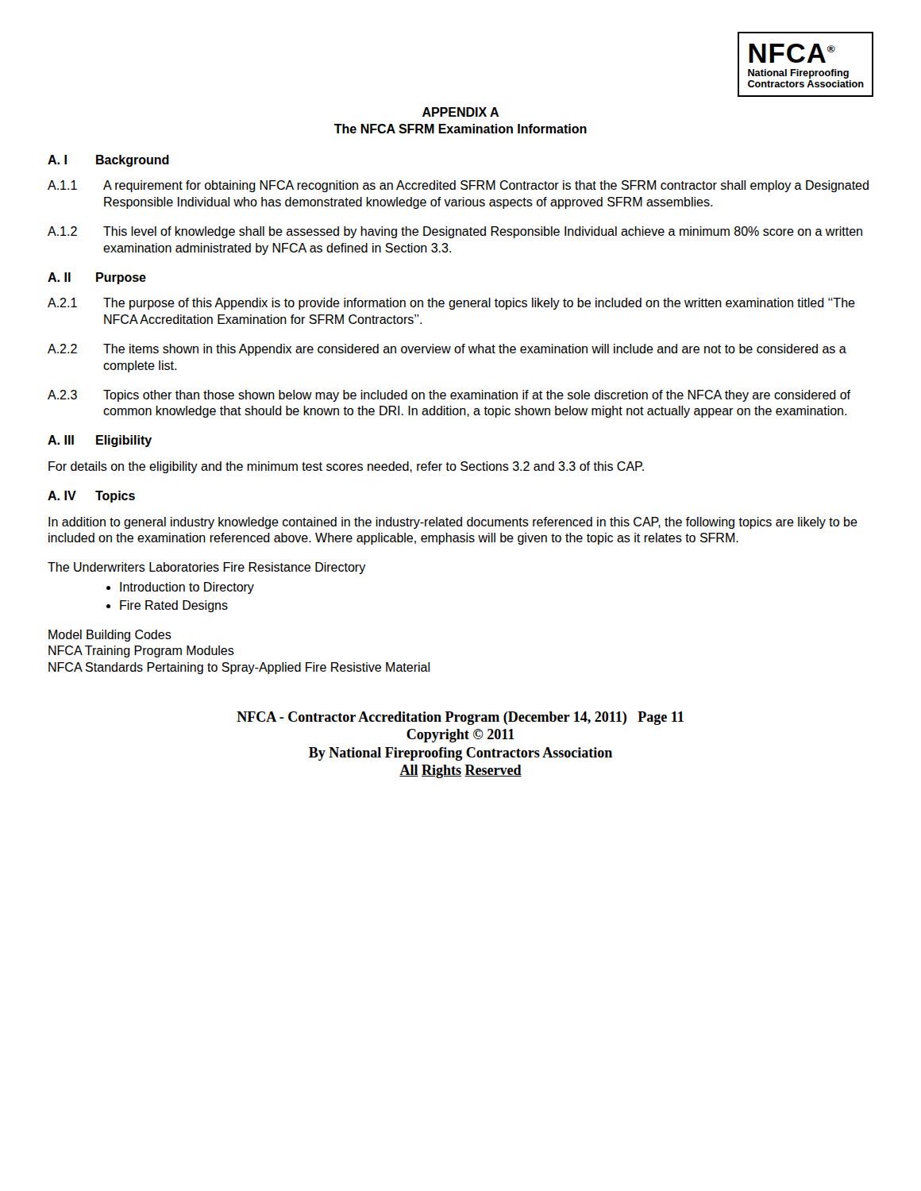NFCA®
National Fireproofing
Contractors Association
APPENDIX A
The NFCA SFRM Examination Information
A. IBackground
A.1.1
A requirement for obtaining NFCA recognition as an Accredited SFRM Contractor is that the SFRM contractor shall employ a Designated Responsible Individual who has demonstrated knowledge of various aspects of approved SFRM assemblies.
A.1.2
This level of knowledge shall be assessed by having the Designated Responsible Individual achieve a minimum 80% score on a written examination administrated by NFCA as defined in Section 3.3.
A. IIPurpose
A.2.1
The purpose of this Appendix is to provide information on the general topics likely to be included on the written examination titled ‘‘The NFCA Accreditation Examination for SFRM Contractors’’.
A.2.2
The items shown in this Appendix are considered an overview of what the examination will include and are not to be considered as a complete list.
A.2.3
Topics other than those shown below may be included on the examination if at the sole discretion of the NFCA they are considered of common knowledge that should be known to the DRI. In addition, a topic shown below might not actually appear on the examination.
A. IIIEligibility
For details on the eligibility and the minimum test scores needed, refer to Sections 3.2 and 3.3 of this CAP.
A. IVTopics
In addition to general industry knowledge contained in the industry-related documents referenced in this CAP, the following topics are likely to be included on the examination referenced above. Where applicable, emphasis will be given to the topic as it relates to SFRM.
The Underwriters Laboratories Fire Resistance Directory
Introduction to Directory
Fire Rated Designs
Model Building Codes
NFCA Training Program Modules
NFCA Standards Pertaining to Spray-Applied Fire Resistive Material
NFCA - Contractor Accreditation Program (December 14, 2011) Page 11
Copyright © 2011
By National Fireproofing Contractors Association
All Rights Reserved